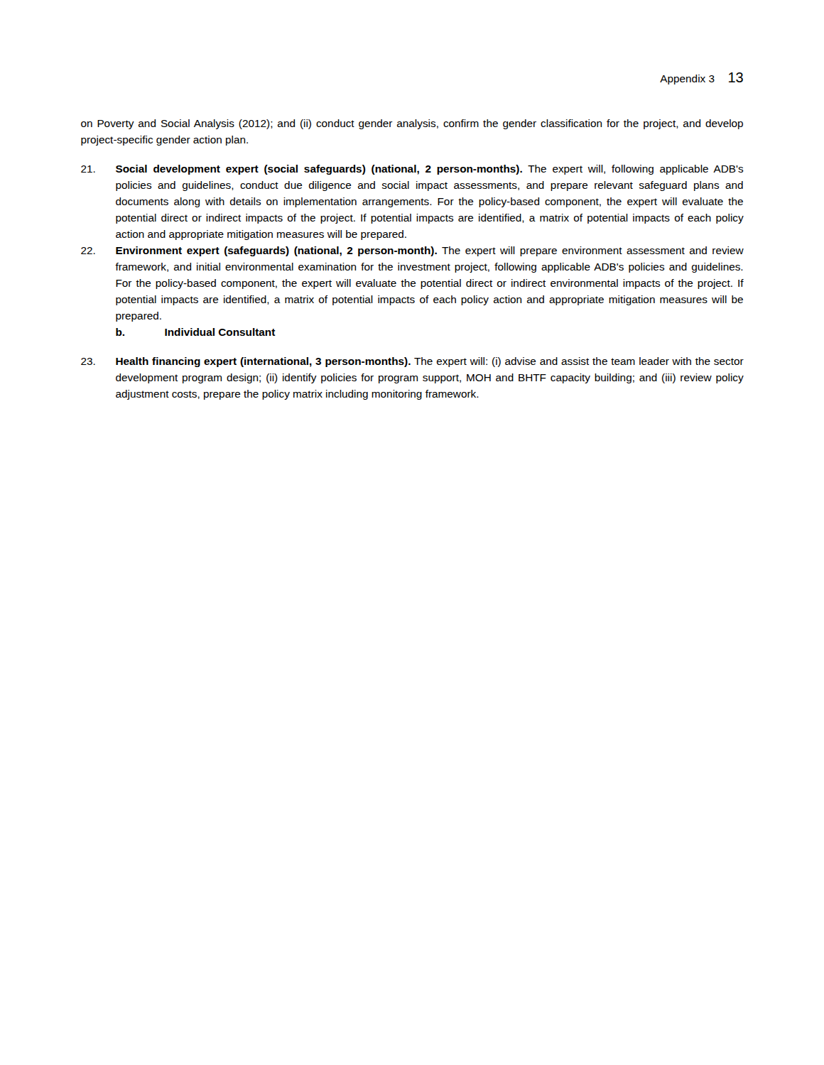Appendix 313
on Poverty and Social Analysis (2012); and (ii) conduct gender analysis, confirm the gender classification for the project, and develop project-specific gender action plan.
21.
Social development expert (social safeguards) (national, 2 person-months). The expert will, following applicable ADB's policies and guidelines, conduct due diligence and social impact assessments, and prepare relevant safeguard plans and documents along with details on implementation arrangements. For the policy-based component, the expert will evaluate the potential direct or indirect impacts of the project. If potential impacts are identified, a matrix of potential impacts of each policy action and appropriate mitigation measures will be prepared.
22.
Environment expert (safeguards) (national, 2 person-month). The expert will prepare environment assessment and review framework, and initial environmental examination for the investment project, following applicable ADB's policies and guidelines. For the policy-based component, the expert will evaluate the potential direct or indirect environmental impacts of the project. If potential impacts are identified, a matrix of potential impacts of each policy action and appropriate mitigation measures will be prepared.
b. Individual Consultant
23.
Health financing expert (international, 3 person-months). The expert will: (i) advise and assist the team leader with the sector development program design; (ii) identify policies for program support, MOH and BHTF capacity building; and (iii) review policy adjustment costs, prepare the policy matrix including monitoring framework.